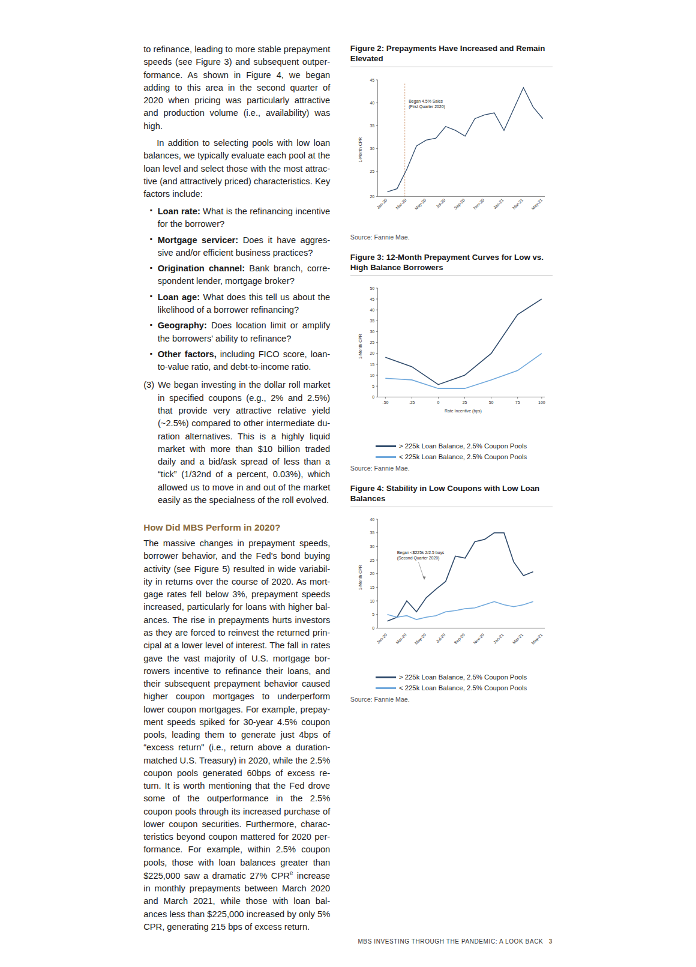to refinance, leading to more stable prepayment speeds (see Figure 3) and subsequent outperformance. As shown in Figure 4, we began adding to this area in the second quarter of 2020 when pricing was particularly attractive and production volume (i.e., availability) was high.
In addition to selecting pools with low loan balances, we typically evaluate each pool at the loan level and select those with the most attractive (and attractively priced) characteristics. Key factors include:
Loan rate: What is the refinancing incentive for the borrower?
Mortgage servicer: Does it have aggressive and/or efficient business practices?
Origination channel: Bank branch, correspondent lender, mortgage broker?
Loan age: What does this tell us about the likelihood of a borrower refinancing?
Geography: Does location limit or amplify the borrowers' ability to refinance?
Other factors, including FICO score, loan-to-value ratio, and debt-to-income ratio.
(3)
We began investing in the dollar roll market in specified coupons (e.g., 2% and 2.5%) that provide very attractive relative yield (~2.5%) compared to other intermediate duration alternatives. This is a highly liquid market with more than $10 billion traded daily and a bid/ask spread of less than a “tick” (1/32nd of a percent, 0.03%), which allowed us to move in and out of the market easily as the specialness of the roll evolved.
How Did MBS Perform in 2020?
The massive changes in prepayment speeds, borrower behavior, and the Fed's bond buying activity (see Figure 5) resulted in wide variability in returns over the course of 2020. As mortgage rates fell below 3%, prepayment speeds increased, particularly for loans with higher balances. The rise in prepayments hurts investors as they are forced to reinvest the returned principal at a lower level of interest. The fall in rates gave the vast majority of U.S. mortgage borrowers incentive to refinance their loans, and their subsequent prepayment behavior caused higher coupon mortgages to underperform lower coupon mortgages. For example, prepayment speeds spiked for 30-year 4.5% coupon pools, leading them to generate just 4bps of “excess return" (i.e., return above a duration-matched U.S. Treasury) in 2020, while the 2.5% coupon pools generated 60bps of excess return. It is worth mentioning that the Fed drove some of the outperformance in the 2.5% coupon pools through its increased purchase of lower coupon securities. Furthermore, characteristics beyond coupon mattered for 2020 performance. For example, within 2.5% coupon pools, those with loan balances greater than $225,000 saw a dramatic 27% CPRe increase in monthly prepayments between March 2020 and March 2021, while those with loan balances less than $225,000 increased by only 5% CPR, generating 215 bps of excess return.
Figure 2: Prepayments Have Increased and Remain Elevated
45 40 35 30 25 20 1-Month CPR Began 4.5% Sales (First Quarter 2020) Jan-20 Mar-20 May-20 Jul-20 Sep-20 Nov-20 Jan-21 Mar-21 May-21
Source: Fannie Mae.
Figure 3: 12-Month Prepayment Curves for Low vs. High Balance Borrowers
50 45 40 35 30 25 20 15 10 5 0 1-Month CPR -50 -25 0 25 50 75 100 Rate Incentive (bps)
> 225k Loan Balance, 2.5% Coupon Pools
< 225k Loan Balance, 2.5% Coupon Pools
Source: Fannie Mae.
Figure 4: Stability in Low Coupons with Low Loan Balances
40 35 30 25 20 15 10 5 0 1-Month CPR Began <$225k 2/2.5 buys (Second Quarter 2020) Jan-20 Mar-20 May-20 Jul-20 Sep-20 Nov-20 Jan-21 Mar-21 May-21
> 225k Loan Balance, 2.5% Coupon Pools
< 225k Loan Balance, 2.5% Coupon Pools
Source: Fannie Mae.
MBS INVESTING THROUGH THE PANDEMIC: A LOOK BACK 3